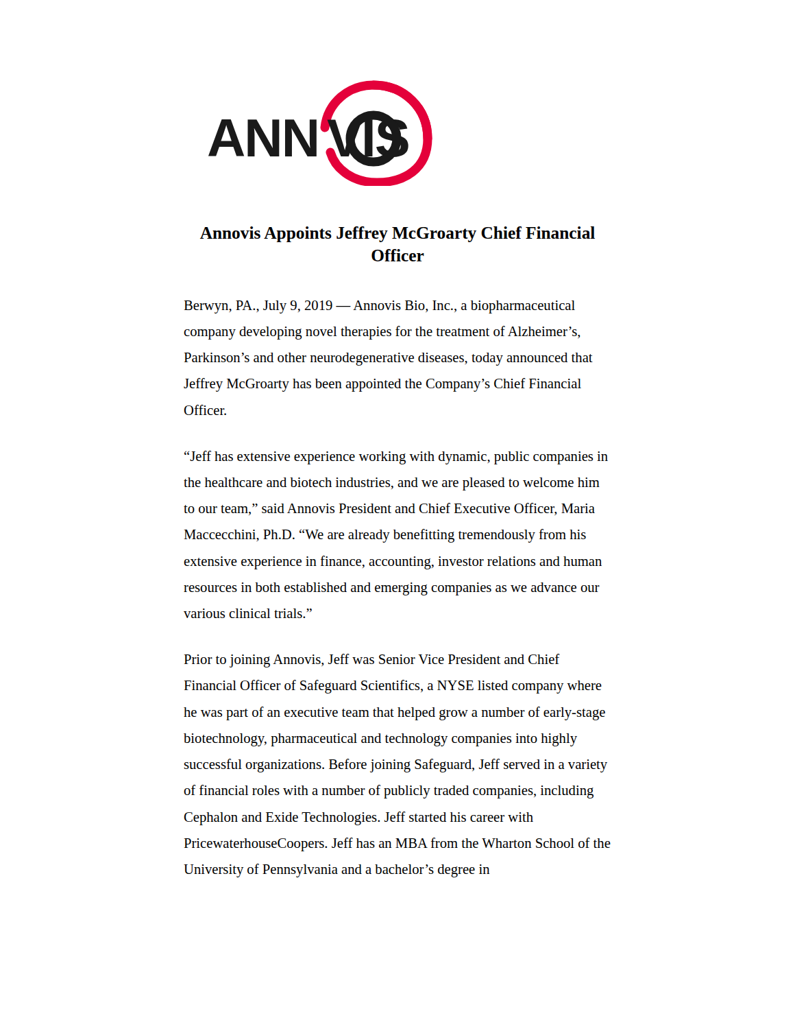ANN VIS
Annovis Appoints Jeffrey McGroarty Chief Financial Officer
Berwyn, PA., July 9, 2019 — Annovis Bio, Inc., a biopharmaceutical company developing novel therapies for the treatment of Alzheimer’s, Parkinson’s and other neurodegenerative diseases, today announced that Jeffrey McGroarty has been appointed the Company’s Chief Financial Officer.
“Jeff has extensive experience working with dynamic, public companies in the healthcare and biotech industries, and we are pleased to welcome him to our team,” said Annovis President and Chief Executive Officer, Maria Maccecchini, Ph.D. “We are already benefitting tremendously from his extensive experience in finance, accounting, investor relations and human resources in both established and emerging companies as we advance our various clinical trials.”
Prior to joining Annovis, Jeff was Senior Vice President and Chief Financial Officer of Safeguard Scientifics, a NYSE listed company where he was part of an executive team that helped grow a number of early-stage biotechnology, pharmaceutical and technology companies into highly successful organizations. Before joining Safeguard, Jeff served in a variety of financial roles with a number of publicly traded companies, including Cephalon and Exide Technologies. Jeff started his career with PricewaterhouseCoopers. Jeff has an MBA from the Wharton School of the University of Pennsylvania and a bachelor’s degree in